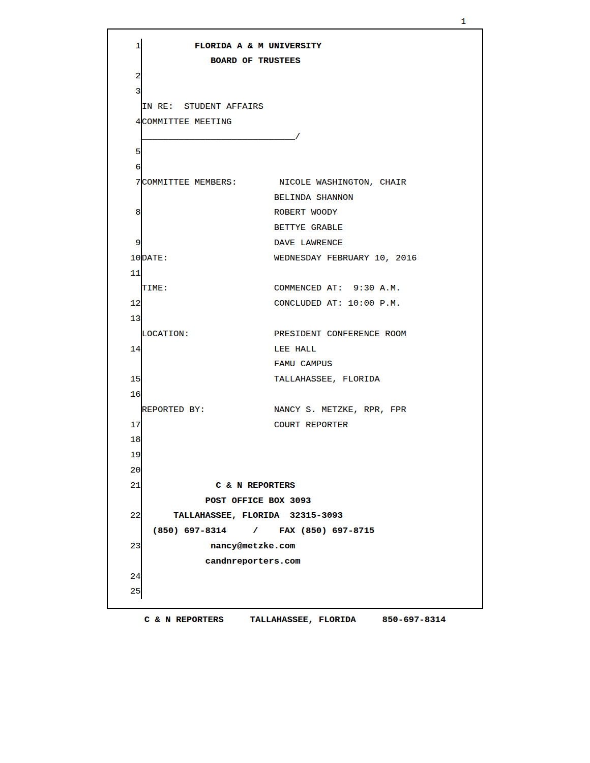1
| 1 | FLORIDA A & M UNIVERSITY |
| | BOARD OF TRUSTEES |
| 2 | |
| 3 | |
| | IN RE: STUDENT AFFAIRS |
| 4 | COMMITTEE MEETING |
| | _____________________________/ |
| 5 | |
| 6 | |
| 7 | COMMITTEE MEMBERS: NICOLE WASHINGTON, CHAIR |
| | BELINDA SHANNON |
| 8 | ROBERT WOODY |
| | BETTYE GRABLE |
| 9 | DAVE LAWRENCE |
| 10 | DATE: WEDNESDAY FEBRUARY 10, 2016 |
| 11 | |
| | TIME: COMMENCED AT: 9:30 A.M. |
| 12 | CONCLUDED AT: 10:00 P.M. |
| 13 | |
| | LOCATION: PRESIDENT CONFERENCE ROOM |
| 14 | LEE HALL |
| | FAMU CAMPUS |
| 15 | TALLAHASSEE, FLORIDA |
| 16 | |
| | REPORTED BY: NANCY S. METZKE, RPR, FPR |
| 17 | COURT REPORTER |
| 18 | |
| 19 | |
| 20 | |
| 21 | C & N REPORTERS |
| | POST OFFICE BOX 3093 |
| 22 | TALLAHASSEE, FLORIDA 32315-3093 |
| | (850) 697-8314 / FAX (850) 697-8715 |
| 23 | nancy@metzke.com |
| | candnreporters.com |
| 24 | |
| 25 | |
C & N REPORTERS TALLAHASSEE, FLORIDA 850-697-8314